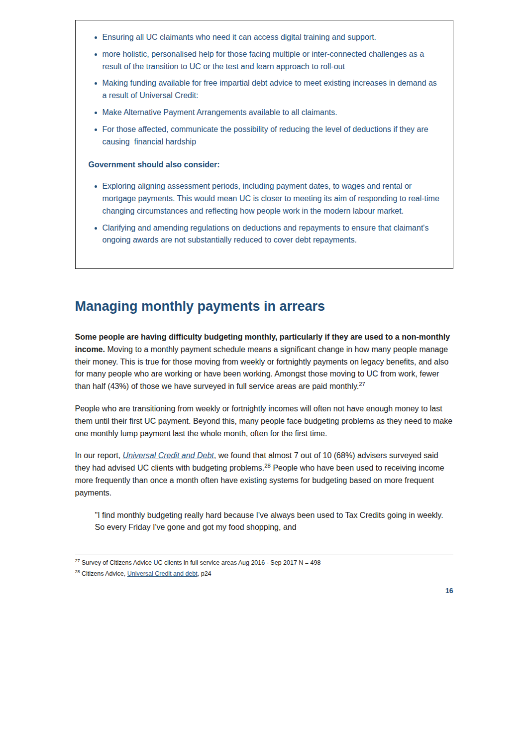Ensuring all UC claimants who need it can access digital training and support.
more holistic, personalised help for those facing multiple or inter-connected challenges as a result of the transition to UC or the test and learn approach to roll-out
Making funding available for free impartial debt advice to meet existing increases in demand as a result of Universal Credit:
Make Alternative Payment Arrangements available to all claimants.
For those affected, communicate the possibility of reducing the level of deductions if they are causing financial hardship
Government should also consider:
Exploring aligning assessment periods, including payment dates, to wages and rental or mortgage payments. This would mean UC is closer to meeting its aim of responding to real-time changing circumstances and reflecting how people work in the modern labour market.
Clarifying and amending regulations on deductions and repayments to ensure that claimant's ongoing awards are not substantially reduced to cover debt repayments.
Managing monthly payments in arrears
Some people are having difficulty budgeting monthly, particularly if they are used to a non-monthly income. Moving to a monthly payment schedule means a significant change in how many people manage their money. This is true for those moving from weekly or fortnightly payments on legacy benefits, and also for many people who are working or have been working. Amongst those moving to UC from work, fewer than half (43%) of those we have surveyed in full service areas are paid monthly.27
People who are transitioning from weekly or fortnightly incomes will often not have enough money to last them until their first UC payment. Beyond this, many people face budgeting problems as they need to make one monthly lump payment last the whole month, often for the first time.
In our report, Universal Credit and Debt, we found that almost 7 out of 10 (68%) advisers surveyed said they had advised UC clients with budgeting problems.28 People who have been used to receiving income more frequently than once a month often have existing systems for budgeting based on more frequent payments.
"I find monthly budgeting really hard because I've always been used to Tax Credits going in weekly. So every Friday I've gone and got my food shopping, and
27 Survey of Citizens Advice UC clients in full service areas Aug 2016 - Sep 2017 N = 498
28 Citizens Advice, Universal Credit and debt, p24
16